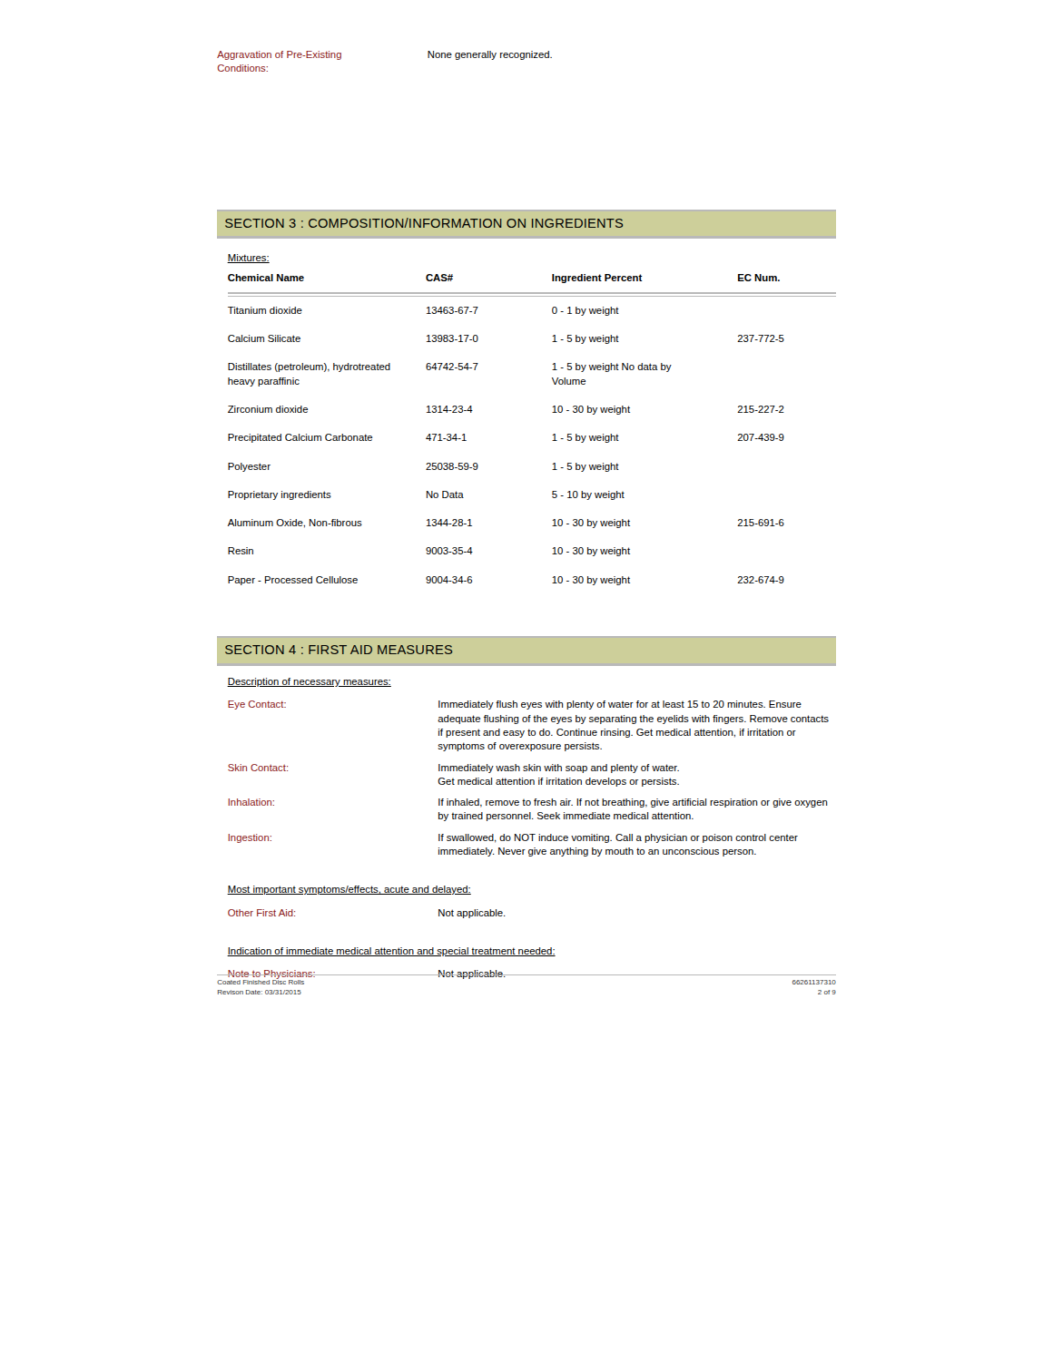Aggravation of Pre-Existing
Conditions:
None generally recognized.
SECTION 3 : COMPOSITION/INFORMATION ON INGREDIENTS
Mixtures:
| Chemical Name | CAS# | Ingredient Percent | EC Num. |
| --- | --- | --- | --- |
| Titanium dioxide | 13463-67-7 | 0 - 1 by weight | |
| Calcium Silicate | 13983-17-0 | 1 - 5 by weight | 237-772-5 |
| Distillates (petroleum), hydrotreated heavy paraffinic | 64742-54-7 | 1 - 5 by weight No data by Volume | |
| Zirconium dioxide | 1314-23-4 | 10 - 30 by weight | 215-227-2 |
| Precipitated Calcium Carbonate | 471-34-1 | 1 - 5 by weight | 207-439-9 |
| Polyester | 25038-59-9 | 1 - 5 by weight | |
| Proprietary ingredients | No Data | 5 - 10 by weight | |
| Aluminum Oxide, Non-fibrous | 1344-28-1 | 10 - 30 by weight | 215-691-6 |
| Resin | 9003-35-4 | 10 - 30 by weight | |
| Paper - Processed Cellulose | 9004-34-6 | 10 - 30 by weight | 232-674-9 |
SECTION 4 : FIRST AID MEASURES
Description of necessary measures:
Eye Contact:
Immediately flush eyes with plenty of water for at least 15 to 20 minutes. Ensure adequate flushing of the eyes by separating the eyelids with fingers. Remove contacts if present and easy to do. Continue rinsing. Get medical attention, if irritation or symptoms of overexposure persists.
Skin Contact:
Immediately wash skin with soap and plenty of water.
Get medical attention if irritation develops or persists.
Inhalation:
If inhaled, remove to fresh air. If not breathing, give artificial respiration or give oxygen by trained personnel. Seek immediate medical attention.
Ingestion:
If swallowed, do NOT induce vomiting. Call a physician or poison control center immediately. Never give anything by mouth to an unconscious person.
Most important symptoms/effects, acute and delayed:
Other First Aid:
Not applicable.
Indication of immediate medical attention and special treatment needed:
Note to Physicians:
Not applicable.
Coated Finished Disc Rolls
Revison Date: 03/31/2015
66261137310
2 of 9